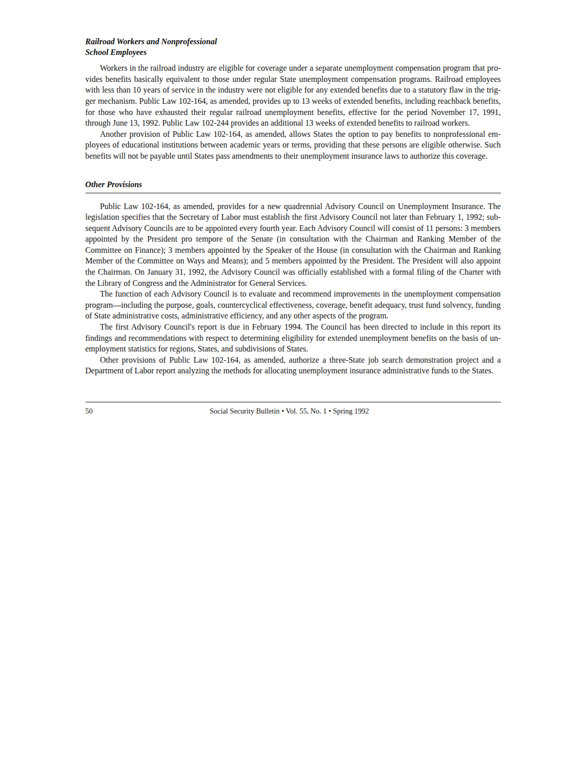Railroad Workers and Nonprofessional
School Employees
Workers in the railroad industry are eligible for coverage under a separate unemployment compensation program that provides benefits basically equivalent to those under regular State unemployment compensation programs. Railroad employees with less than 10 years of service in the industry were not eligible for any extended benefits due to a statutory flaw in the trigger mechanism. Public Law 102-164, as amended, provides up to 13 weeks of extended benefits, including reachback benefits, for those who have exhausted their regular railroad unemployment benefits, effective for the period November 17, 1991, through June 13, 1992. Public Law 102-244 provides an additional 13 weeks of extended benefits to railroad workers.
Another provision of Public Law 102-164, as amended, allows States the option to pay benefits to nonprofessional employees of educational institutions between academic years or terms, providing that these persons are eligible otherwise. Such benefits will not be payable until States pass amendments to their unemployment insurance laws to authorize this coverage.
Other Provisions
Public Law 102-164, as amended, provides for a new quadrennial Advisory Council on Unemployment Insurance. The legislation specifies that the Secretary of Labor must establish the first Advisory Council not later than February 1, 1992; subsequent Advisory Councils are to be appointed every fourth year. Each Advisory Council will consist of 11 persons: 3 members appointed by the President pro tempore of the Senate (in consultation with the Chairman and Ranking Member of the Committee on Finance); 3 members appointed by the Speaker of the House (in consultation with the Chairman and Ranking Member of the Committee on Ways and Means); and 5 members appointed by the President. The President will also appoint the Chairman. On January 31, 1992, the Advisory Council was officially established with a formal filing of the Charter with the Library of Congress and the Administrator for General Services.
The function of each Advisory Council is to evaluate and recommend improvements in the unemployment compensation program—including the purpose, goals, countercyclical effectiveness, coverage, benefit adequacy, trust fund solvency, funding of State administrative costs, administrative efficiency, and any other aspects of the program.
The first Advisory Council's report is due in February 1994. The Council has been directed to include in this report its findings and recommendations with respect to determining eligibility for extended unemployment benefits on the basis of unemployment statistics for regions, States, and subdivisions of States.
Other provisions of Public Law 102-164, as amended, authorize a three-State job search demonstration project and a Department of Labor report analyzing the methods for allocating unemployment insurance administrative funds to the States.
50 Social Security Bulletin • Vol. 55, No. 1 • Spring 1992